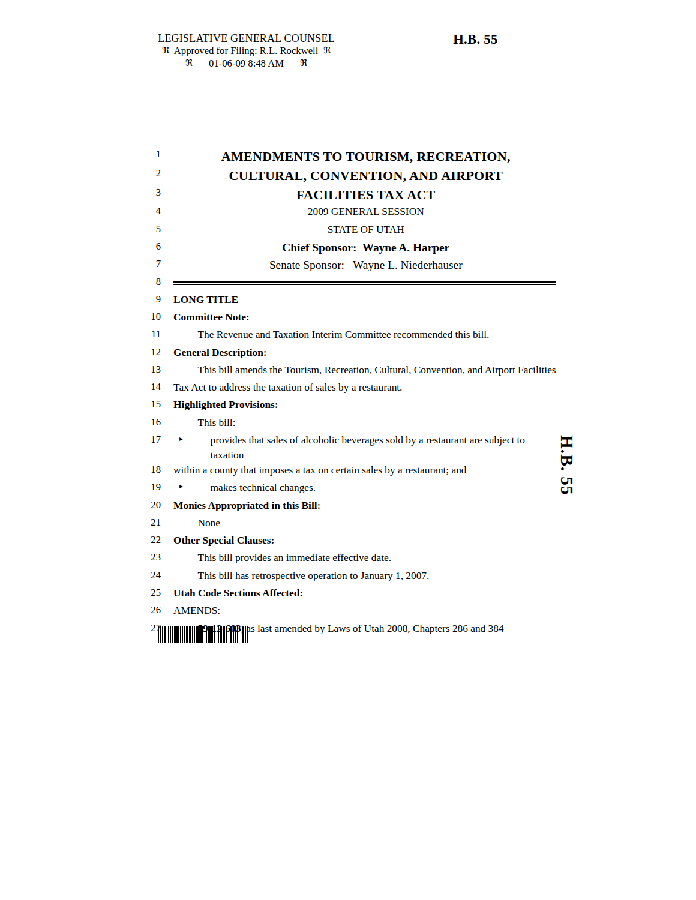LEGISLATIVE GENERAL COUNSEL
ℜ Approved for Filing: R.L. Rockwell ℜ
ℜ 01-06-09 8:48 AM ℜ
H.B. 55
H.B. 55
1
AMENDMENTS TO TOURISM, RECREATION,
2
CULTURAL, CONVENTION, AND AIRPORT
3
FACILITIES TAX ACT
4
2009 GENERAL SESSION
5
STATE OF UTAH
6
Chief Sponsor: Wayne A. Harper
7
Senate Sponsor: Wayne L. Niederhauser
8
9
LONG TITLE
10
Committee Note:
11
The Revenue and Taxation Interim Committee recommended this bill.
12
General Description:
13
This bill amends the Tourism, Recreation, Cultural, Convention, and Airport Facilities
14
Tax Act to address the taxation of sales by a restaurant.
15
Highlighted Provisions:
16
This bill:
17
▸provides that sales of alcoholic beverages sold by a restaurant are subject to taxation
18
within a county that imposes a tax on certain sales by a restaurant; and
19
▸makes technical changes.
20
Monies Appropriated in this Bill:
21
None
22
Other Special Clauses:
23
This bill provides an immediate effective date.
24
This bill has retrospective operation to January 1, 2007.
25
Utah Code Sections Affected:
26
AMENDS:
27
59-12-603, as last amended by Laws of Utah 2008, Chapters 286 and 384